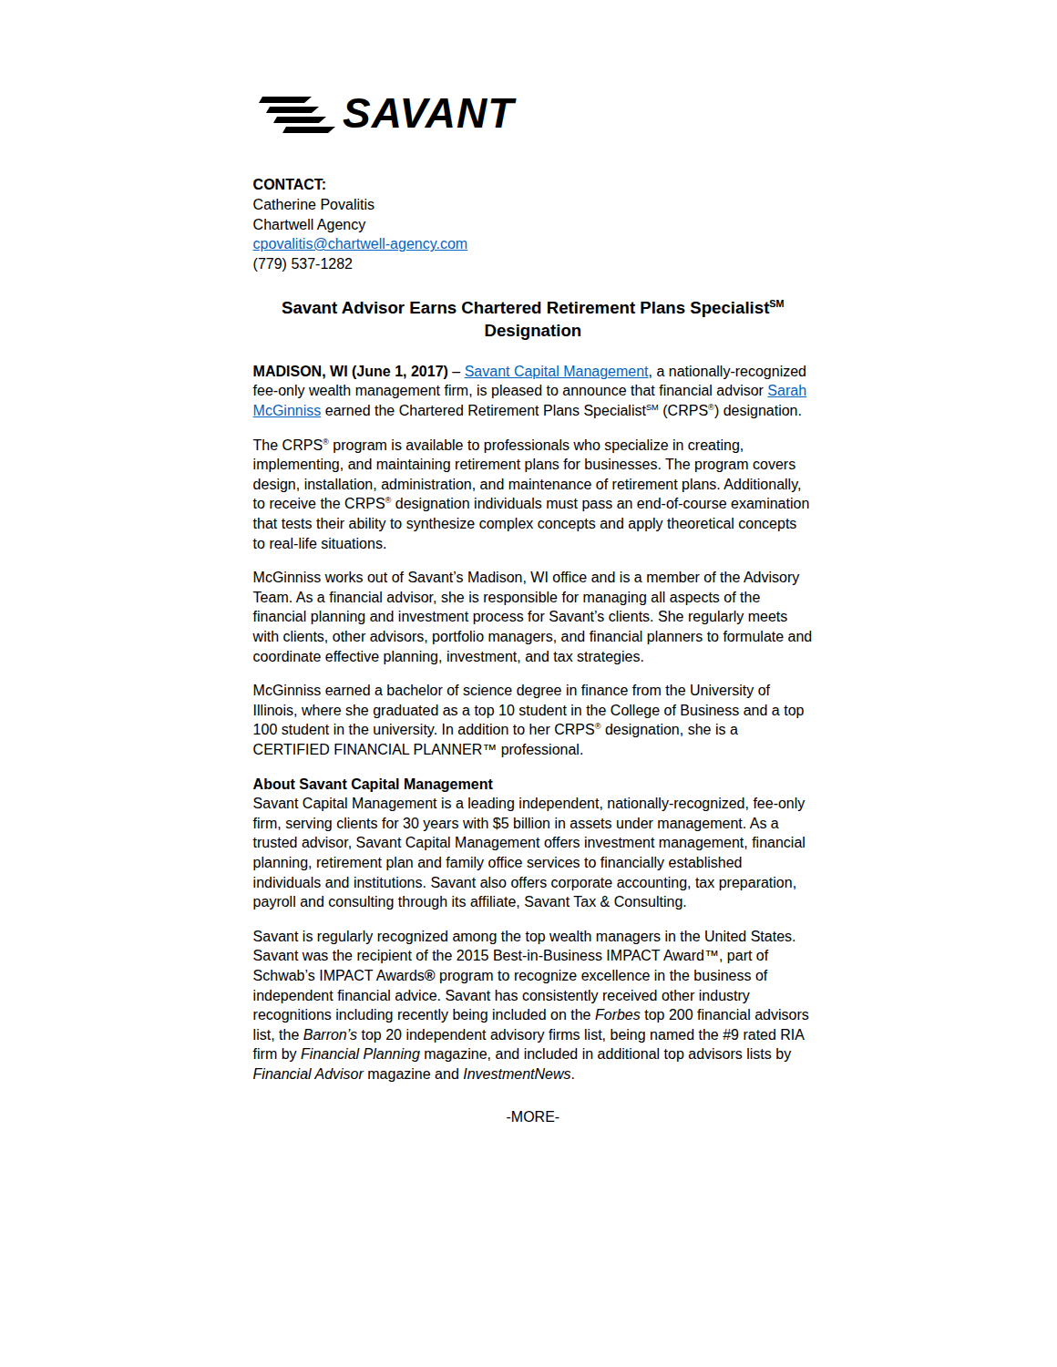SAVANT
CONTACT:
Catherine Povalitis
Chartwell Agency
cpovalitis@chartwell-agency.com
(779) 537-1282
Savant Advisor Earns Chartered Retirement Plans SpecialistSM Designation
MADISON, WI (June 1, 2017) – Savant Capital Management, a nationally-recognized fee-only wealth management firm, is pleased to announce that financial advisor Sarah McGinniss earned the Chartered Retirement Plans SpecialistSM (CRPS®) designation.
The CRPS® program is available to professionals who specialize in creating, implementing, and maintaining retirement plans for businesses. The program covers design, installation, administration, and maintenance of retirement plans. Additionally, to receive the CRPS® designation individuals must pass an end-of-course examination that tests their ability to synthesize complex concepts and apply theoretical concepts to real-life situations.
McGinniss works out of Savant’s Madison, WI office and is a member of the Advisory Team. As a financial advisor, she is responsible for managing all aspects of the financial planning and investment process for Savant’s clients. She regularly meets with clients, other advisors, portfolio managers, and financial planners to formulate and coordinate effective planning, investment, and tax strategies.
McGinniss earned a bachelor of science degree in finance from the University of Illinois, where she graduated as a top 10 student in the College of Business and a top 100 student in the university. In addition to her CRPS® designation, she is a CERTIFIED FINANCIAL PLANNER™ professional.
About Savant Capital Management
Savant Capital Management is a leading independent, nationally-recognized, fee-only firm, serving clients for 30 years with $5 billion in assets under management. As a trusted advisor, Savant Capital Management offers investment management, financial planning, retirement plan and family office services to financially established individuals and institutions. Savant also offers corporate accounting, tax preparation, payroll and consulting through its affiliate, Savant Tax & Consulting.
Savant is regularly recognized among the top wealth managers in the United States. Savant was the recipient of the 2015 Best-in-Business IMPACT Award™, part of Schwab’s IMPACT Awards® program to recognize excellence in the business of independent financial advice. Savant has consistently received other industry recognitions including recently being included on the Forbes top 200 financial advisors list, the Barron’s top 20 independent advisory firms list, being named the #9 rated RIA firm by Financial Planning magazine, and included in additional top advisors lists by Financial Advisor magazine and InvestmentNews.
-MORE-